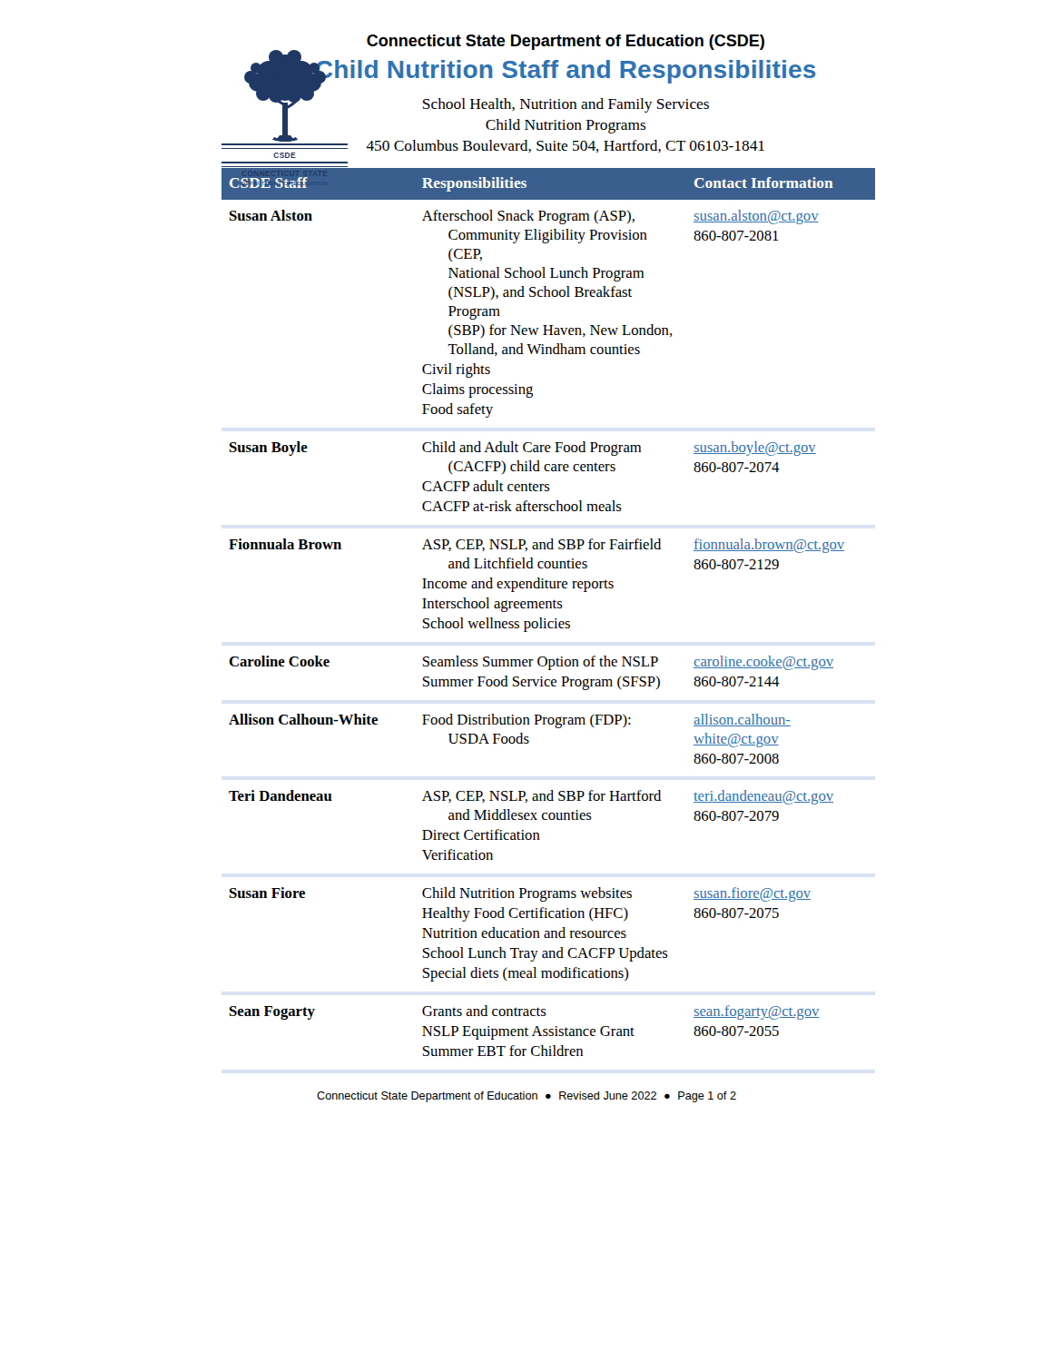CSDE
CONNECTICUT STATE
DEPARTMENT OF EDUCATION
Connecticut State Department of Education (CSDE)
Child Nutrition Staff and Responsibilities
School Health, Nutrition and Family Services
Child Nutrition Programs
450 Columbus Boulevard, Suite 504, Hartford, CT 06103-1841
| CSDE Staff | Responsibilities | Contact Information |
| --- | --- | --- |
| Susan Alston | Afterschool Snack Program (ASP), Community Eligibility Provision (CEP, National School Lunch Program (NSLP), and School Breakfast Program (SBP) for New Haven, New London, Tolland, and Windham counties Civil rights Claims processing Food safety | susan.alston@ct.gov 860-807-2081 |
| Susan Boyle | Child and Adult Care Food Program (CACFP) child care centers CACFP adult centers CACFP at-risk afterschool meals | susan.boyle@ct.gov 860-807-2074 |
| Fionnuala Brown | ASP, CEP, NSLP, and SBP for Fairfield and Litchfield counties Income and expenditure reports Interschool agreements School wellness policies | fionnuala.brown@ct.gov 860-807-2129 |
| Caroline Cooke | Seamless Summer Option of the NSLP Summer Food Service Program (SFSP) | caroline.cooke@ct.gov 860-807-2144 |
| Allison Calhoun-White | Food Distribution Program (FDP): USDA Foods | allison.calhoun-white@ct.gov 860-807-2008 |
| Teri Dandeneau | ASP, CEP, NSLP, and SBP for Hartford and Middlesex counties Direct Certification Verification | teri.dandeneau@ct.gov 860-807-2079 |
| Susan Fiore | Child Nutrition Programs websites Healthy Food Certification (HFC) Nutrition education and resources School Lunch Tray and CACFP Updates Special diets (meal modifications) | susan.fiore@ct.gov 860-807-2075 |
| Sean Fogarty | Grants and contracts NSLP Equipment Assistance Grant Summer EBT for Children | sean.fogarty@ct.gov 860-807-2055 |
Connecticut State Department of Education ● Revised June 2022 ● Page 1 of 2